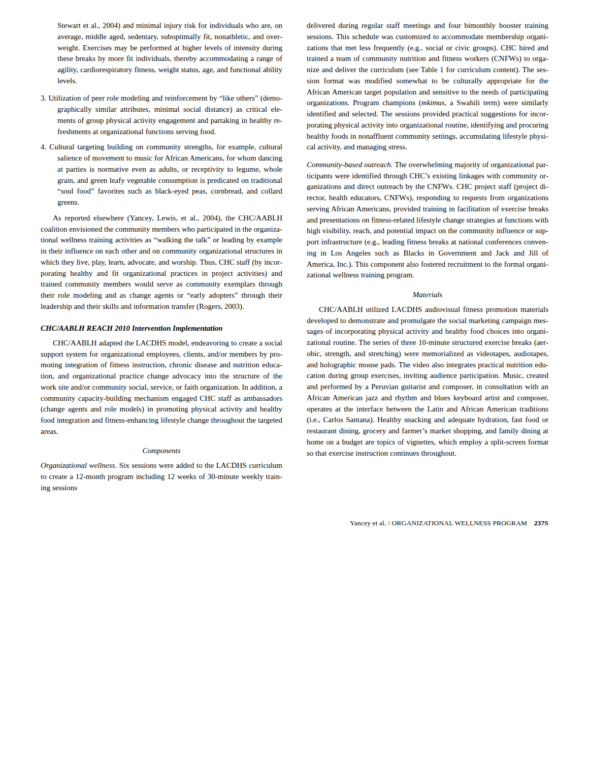Stewart et al., 2004) and minimal injury risk for individuals who are, on average, middle aged, sedentary, suboptimally fit, nonathletic, and overweight. Exercises may be performed at higher levels of intensity during these breaks by more fit individuals, thereby accommodating a range of agility, cardiorespiratory fitness, weight status, age, and functional ability levels.
3. Utilization of peer role modeling and reinforcement by “like others” (demographically similar attributes, minimal social distance) as critical elements of group physical activity engagement and partaking in healthy refreshments at organizational functions serving food.
4. Cultural targeting building on community strengths, for example, cultural salience of movement to music for African Americans, for whom dancing at parties is normative even as adults, or receptivity to legume, whole grain, and green leafy vegetable consumption is predicated on traditional “soul food” favorites such as black-eyed peas, cornbread, and collard greens.
As reported elsewhere (Yancey, Lewis, et al., 2004), the CHC/AABLH coalition envisioned the community members who participated in the organizational wellness training activities as “walking the talk” or leading by example in their influence on each other and on community organizational structures in which they live, play, learn, advocate, and worship. Thus, CHC staff (by incorporating healthy and fit organizational practices in project activities) and trained community members would serve as community exemplars through their role modeling and as change agents or “early adopters” through their leadership and their skills and information transfer (Rogers, 2003).
CHC/AABLH REACH 2010 Intervention Implementation
CHC/AABLH adapted the LACDHS model, endeavoring to create a social support system for organizational employees, clients, and/or members by promoting integration of fitness instruction, chronic disease and nutrition education, and organizational practice change advocacy into the structure of the work site and/or community social, service, or faith organization. In addition, a community capacity-building mechanism engaged CHC staff as ambassadors (change agents and role models) in promoting physical activity and healthy food integration and fitness-enhancing lifestyle change throughout the targeted areas.
Components
Organizational wellness. Six sessions were added to the LACDHS curriculum to create a 12-month program including 12 weeks of 30-minute weekly training sessions
delivered during regular staff meetings and four bimonthly booster training sessions. This schedule was customized to accommodate membership organizations that met less frequently (e.g., social or civic groups). CHC hired and trained a team of community nutrition and fitness workers (CNFWs) to organize and deliver the curriculum (see Table 1 for curriculum content). The session format was modified somewhat to be culturally appropriate for the African American target population and sensitive to the needs of participating organizations. Program champions (mkimus, a Swahili term) were similarly identified and selected. The sessions provided practical suggestions for incorporating physical activity into organizational routine, identifying and procuring healthy foods in nonaffluent community settings, accumulating lifestyle physical activity, and managing stress.
Community-based outreach. The overwhelming majority of organizational participants were identified through CHC’s existing linkages with community organizations and direct outreach by the CNFWs. CHC project staff (project director, health educators, CNFWs), responding to requests from organizations serving African Americans, provided training in facilitation of exercise breaks and presentations on fitness-related lifestyle change strategies at functions with high visibility, reach, and potential impact on the community influence or support infrastructure (e.g., leading fitness breaks at national conferences convening in Los Angeles such as Blacks in Government and Jack and Jill of America, Inc.). This component also fostered recruitment to the formal organizational wellness training program.
Materials
CHC/AABLH utilized LACDHS audiovisual fitness promotion materials developed to demonstrate and promulgate the social marketing campaign messages of incorporating physical activity and healthy food choices into organizational routine. The series of three 10-minute structured exercise breaks (aerobic, strength, and stretching) were memorialized as videotapes, audiotapes, and holographic mouse pads. The video also integrates practical nutrition education during group exercises, inviting audience participation. Music, created and performed by a Peruvian guitarist and composer, in consultation with an African American jazz and rhythm and blues keyboard artist and composer, operates at the interface between the Latin and African American traditions (i.e., Carlos Santana). Healthy snacking and adequate hydration, fast food or restaurant dining, grocery and farmer’s market shopping, and family dining at home on a budget are topics of vignettes, which employ a split-screen format so that exercise instruction continues throughout.
Yancey et al. / ORGANIZATIONAL WELLNESS PROGRAM 237S